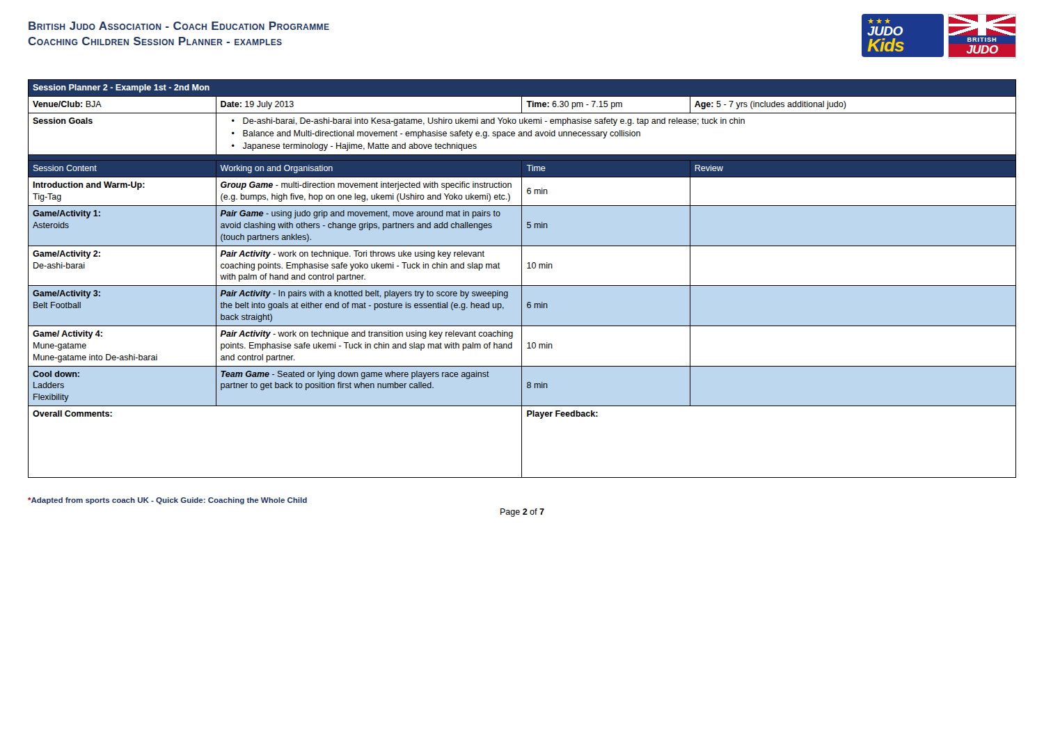British Judo Association - Coach Education Programme
Coaching Children Session Planner - examples
★★★
JUDO
Kids
BRITISH
JUDO
| Session Planner 2 - Example 1st - 2nd Mon |
| Venue/Club: BJA | Date: 19 July 2013 | Time: 6.30 pm - 7.15 pm | Age: 5 - 7 yrs (includes additional judo) |
| Session Goals | De-ashi-barai, De-ashi-barai into Kesa-gatame, Ushiro ukemi and Yoko ukemi - emphasise safety e.g. tap and release; tuck in chin Balance and Multi-directional movement - emphasise safety e.g. space and avoid unnecessary collision Japanese terminology - Hajime, Matte and above techniques |
| Session Content | Working on and Organisation | Time | Review |
| Introduction and Warm-Up: Tig-Tag | Group Game - multi-direction movement interjected with specific instruction (e.g. bumps, high five, hop on one leg, ukemi (Ushiro and Yoko ukemi) etc.) | 6 min | |
| Game/Activity 1: Asteroids | Pair Game - using judo grip and movement, move around mat in pairs to avoid clashing with others - change grips, partners and add challenges (touch partners ankles). | 5 min | |
| Game/Activity 2: De-ashi-barai | Pair Activity - work on technique. Tori throws uke using key relevant coaching points. Emphasise safe yoko ukemi - Tuck in chin and slap mat with palm of hand and control partner. | 10 min | |
| Game/Activity 3: Belt Football | Pair Activity - In pairs with a knotted belt, players try to score by sweeping the belt into goals at either end of mat - posture is essential (e.g. head up, back straight) | 6 min | |
| Game/ Activity 4: Mune-gatame Mune-gatame into De-ashi-barai | Pair Activity - work on technique and transition using key relevant coaching points. Emphasise safe ukemi - Tuck in chin and slap mat with palm of hand and control partner. | 10 min | |
| Cool down: Ladders Flexibility | Team Game - Seated or lying down game where players race against partner to get back to position first when number called. | 8 min | |
| Overall Comments: | Player Feedback: |
*Adapted from sports coach UK - Quick Guide: Coaching the Whole Child
Page 2 of 7